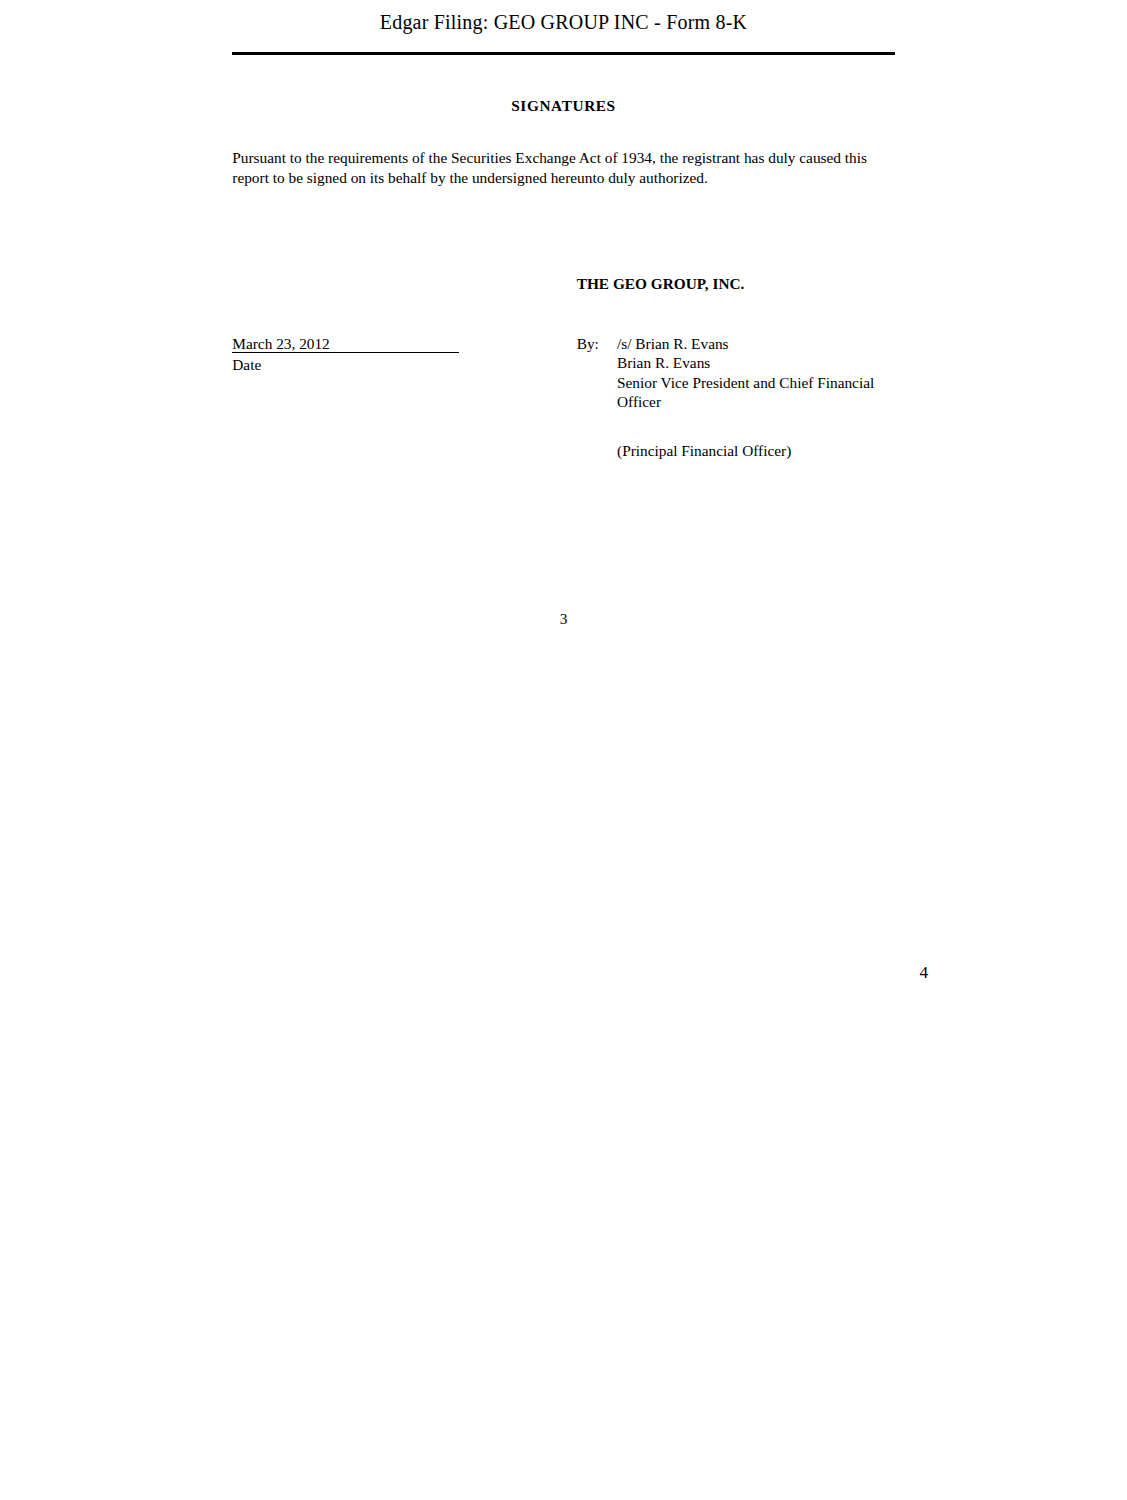Edgar Filing: GEO GROUP INC - Form 8-K
SIGNATURES
Pursuant to the requirements of the Securities Exchange Act of 1934, the registrant has duly caused this report to be signed on its behalf by the undersigned hereunto duly authorized.
| | | THE GEO GROUP, INC. |
| March 23, 2012 Date | | / By: / /s/ Brian R. Evans Brian R. Evans Senior Vice President and Chief Financial Officer (Principal Financial Officer) / |
3
4